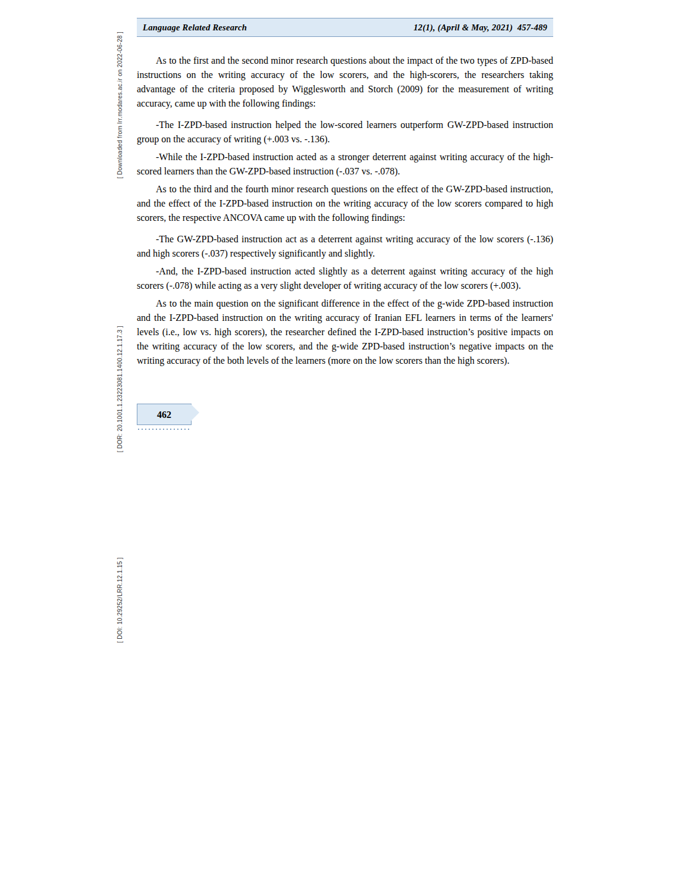[ Downloaded from lrr.modares.ac.ir on 2022-06-28 ] [ DOR: 20.1001.1.23223081.1400.12.1.17.3 ] [ DOI: 10.29252/LRR.12.1.15 ]
Language Related Research 12(1), (April & May, 2021) 457-489
As to the first and the second minor research questions about the impact of the two types of ZPD-based instructions on the writing accuracy of the low scorers, and the high-scorers, the researchers taking advantage of the criteria proposed by Wigglesworth and Storch (2009) for the measurement of writing accuracy, came up with the following findings:
-The I-ZPD-based instruction helped the low-scored learners outperform GW-ZPD-based instruction group on the accuracy of writing (+.003 vs. -.136).
-While the I-ZPD-based instruction acted as a stronger deterrent against writing accuracy of the high-scored learners than the GW-ZPD-based instruction (-.037 vs. -.078).
As to the third and the fourth minor research questions on the effect of the GW-ZPD-based instruction, and the effect of the I-ZPD-based instruction on the writing accuracy of the low scorers compared to high scorers, the respective ANCOVA came up with the following findings:
-The GW-ZPD-based instruction act as a deterrent against writing accuracy of the low scorers (-.136) and high scorers (-.037) respectively significantly and slightly.
-And, the I-ZPD-based instruction acted slightly as a deterrent against writing accuracy of the high scorers (-.078) while acting as a very slight developer of writing accuracy of the low scorers (+.003).
As to the main question on the significant difference in the effect of the g-wide ZPD-based instruction and the I-ZPD-based instruction on the writing accuracy of Iranian EFL learners in terms of the learners' levels (i.e., low vs. high scorers), the researcher defined the I-ZPD-based instruction’s positive impacts on the writing accuracy of the low scorers, and the g-wide ZPD-based instruction’s negative impacts on the writing accuracy of the both levels of the learners (more on the low scorers than the high scorers).
462